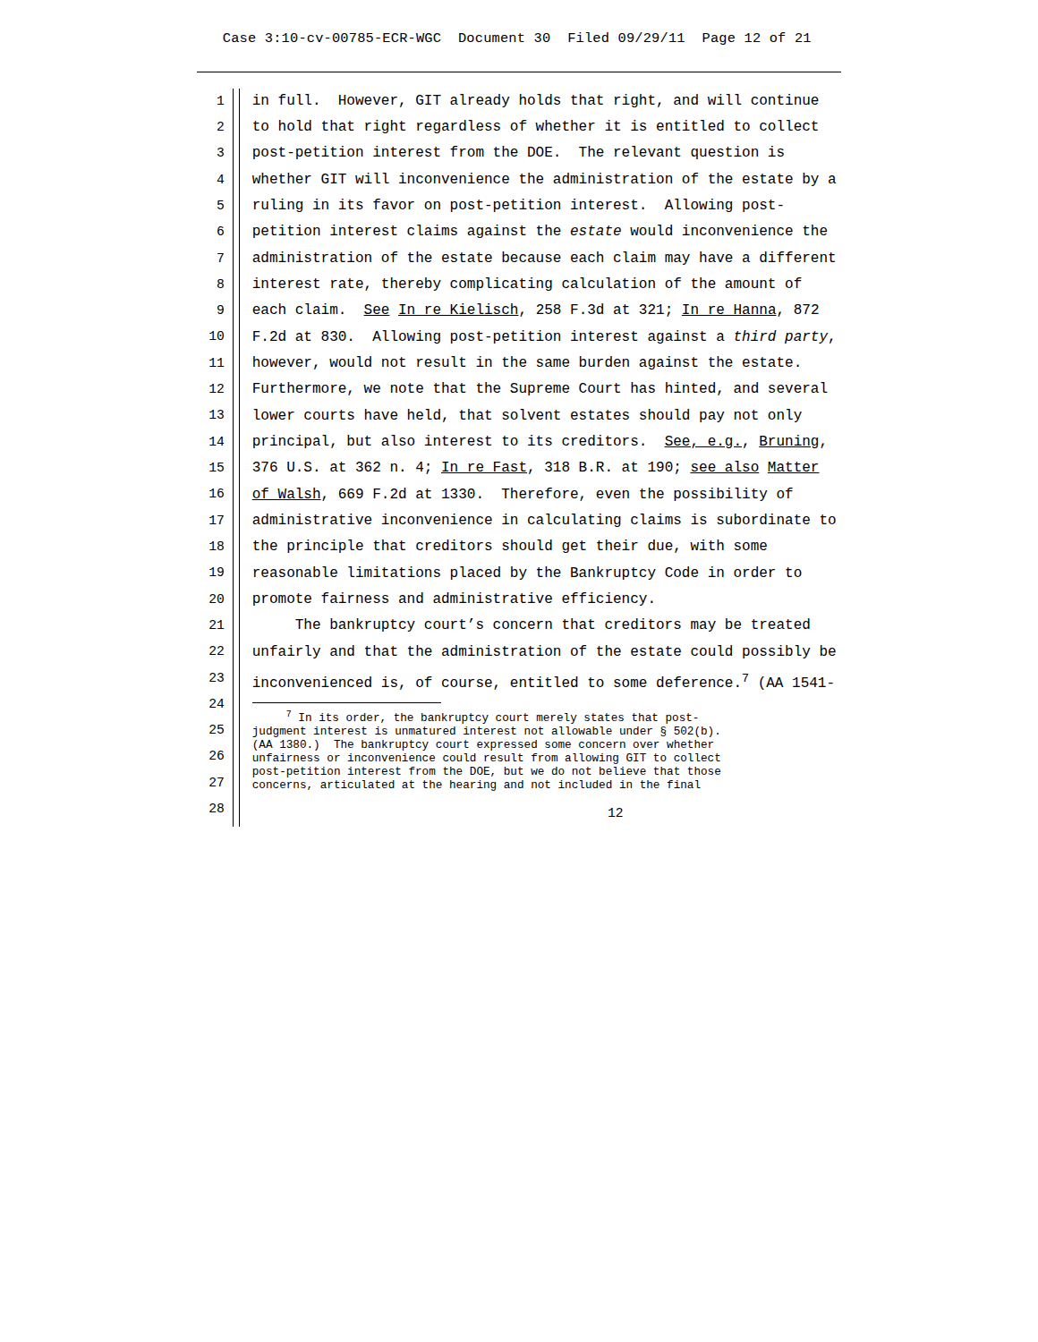Case 3:10-cv-00785-ECR-WGC Document 30 Filed 09/29/11 Page 12 of 21
1
2
3
4
5
6
7
8
9
10
11
12
13
14
15
16
17
18
19
20
21
22
23
24
25
26
27
28
in full. However, GIT already holds that right, and will continue to hold that right regardless of whether it is entitled to collect post-petition interest from the DOE. The relevant question is whether GIT will inconvenience the administration of the estate by a ruling in its favor on post-petition interest. Allowing post- petition interest claims against the estate would inconvenience the administration of the estate because each claim may have a different interest rate, thereby complicating calculation of the amount of each claim. See In re Kielisch, 258 F.3d at 321; In re Hanna, 872 F.2d at 830. Allowing post-petition interest against a third party, however, would not result in the same burden against the estate. Furthermore, we note that the Supreme Court has hinted, and several lower courts have held, that solvent estates should pay not only principal, but also interest to its creditors. See, e.g., Bruning, 376 U.S. at 362 n. 4; In re Fast, 318 B.R. at 190; see also Matter of Walsh, 669 F.2d at 1330. Therefore, even the possibility of administrative inconvenience in calculating claims is subordinate to the principle that creditors should get their due, with some reasonable limitations placed by the Bankruptcy Code in order to promote fairness and administrative efficiency.
The bankruptcy court’s concern that creditors may be treated unfairly and that the administration of the estate could possibly be inconvenienced is, of course, entitled to some deference.7 (AA 1541-
7 In its order, the bankruptcy court merely states that post- judgment interest is unmatured interest not allowable under § 502(b). (AA 1380.) The bankruptcy court expressed some concern over whether unfairness or inconvenience could result from allowing GIT to collect post-petition interest from the DOE, but we do not believe that those concerns, articulated at the hearing and not included in the final
12